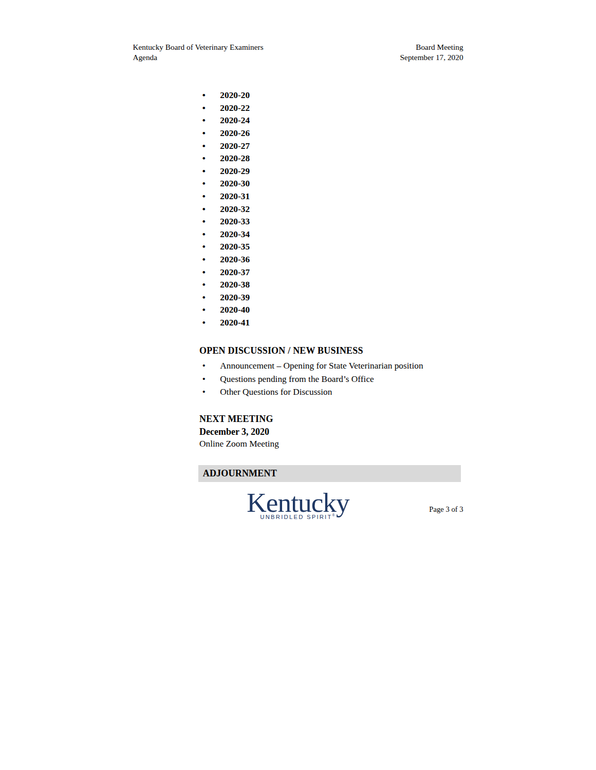Kentucky Board of Veterinary Examiners
Agenda
Board Meeting
September 17, 2020
2020-20
2020-22
2020-24
2020-26
2020-27
2020-28
2020-29
2020-30
2020-31
2020-32
2020-33
2020-34
2020-35
2020-36
2020-37
2020-38
2020-39
2020-40
2020-41
OPEN DISCUSSION / NEW BUSINESS
Announcement – Opening for State Veterinarian position
Questions pending from the Board’s Office
Other Questions for Discussion
NEXT MEETING
December 3, 2020
Online Zoom Meeting
ADJOURNMENT
Kentucky
UNBRIDLED SPIRIT®
Page 3 of 3